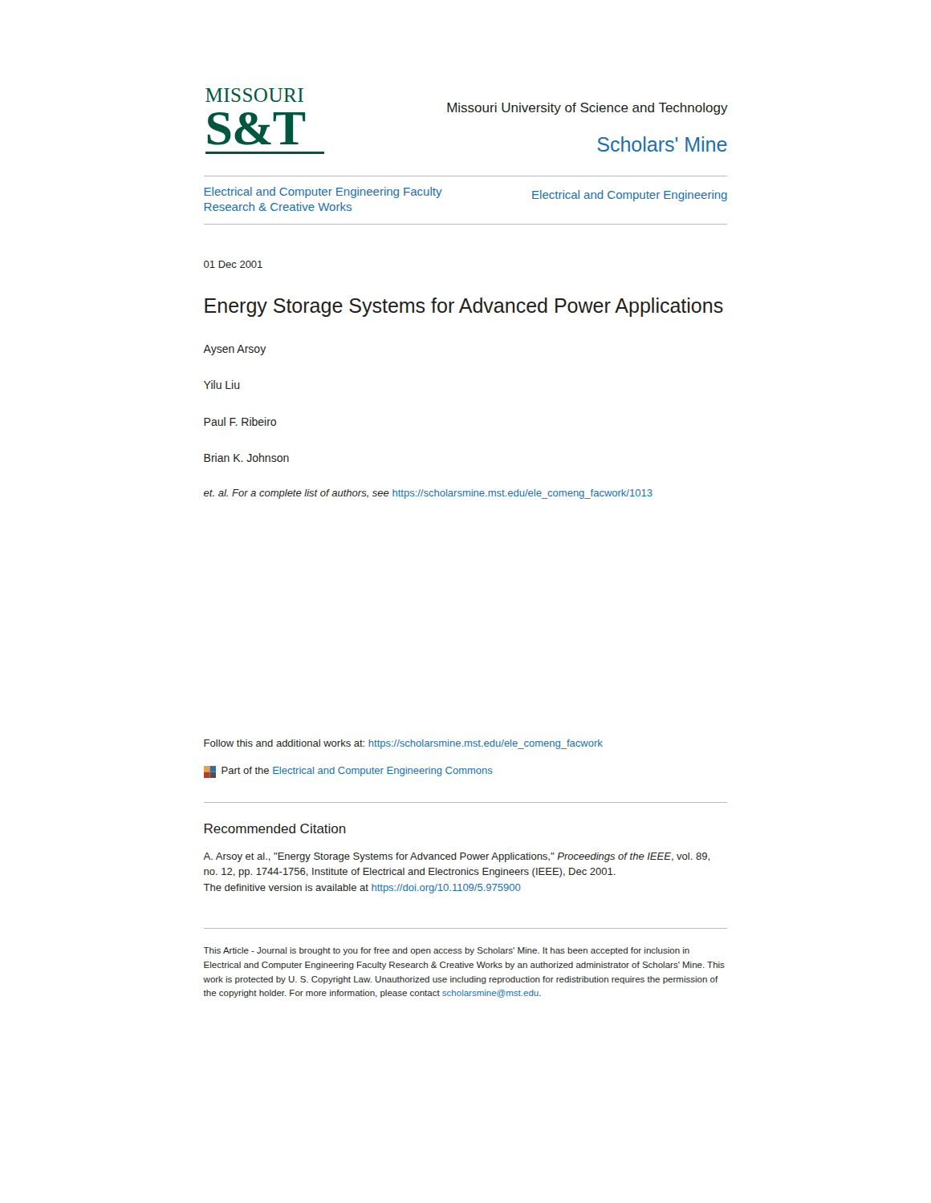MISSOURI
S&T
Missouri University of Science and Technology
Scholars' Mine
Electrical and Computer Engineering Faculty Research & Creative Works
Electrical and Computer Engineering
01 Dec 2001
Energy Storage Systems for Advanced Power Applications
Aysen Arsoy
Yilu Liu
Paul F. Ribeiro
Brian K. Johnson
et. al. For a complete list of authors, see https://scholarsmine.mst.edu/ele_comeng_facwork/1013
Follow this and additional works at: https://scholarsmine.mst.edu/ele_comeng_facwork
Part of the Electrical and Computer Engineering Commons
Recommended Citation
A. Arsoy et al., "Energy Storage Systems for Advanced Power Applications," Proceedings of the IEEE, vol. 89, no. 12, pp. 1744-1756, Institute of Electrical and Electronics Engineers (IEEE), Dec 2001.
The definitive version is available at https://doi.org/10.1109/5.975900
This Article - Journal is brought to you for free and open access by Scholars' Mine. It has been accepted for inclusion in Electrical and Computer Engineering Faculty Research & Creative Works by an authorized administrator of Scholars' Mine. This work is protected by U. S. Copyright Law. Unauthorized use including reproduction for redistribution requires the permission of the copyright holder. For more information, please contact scholarsmine@mst.edu.